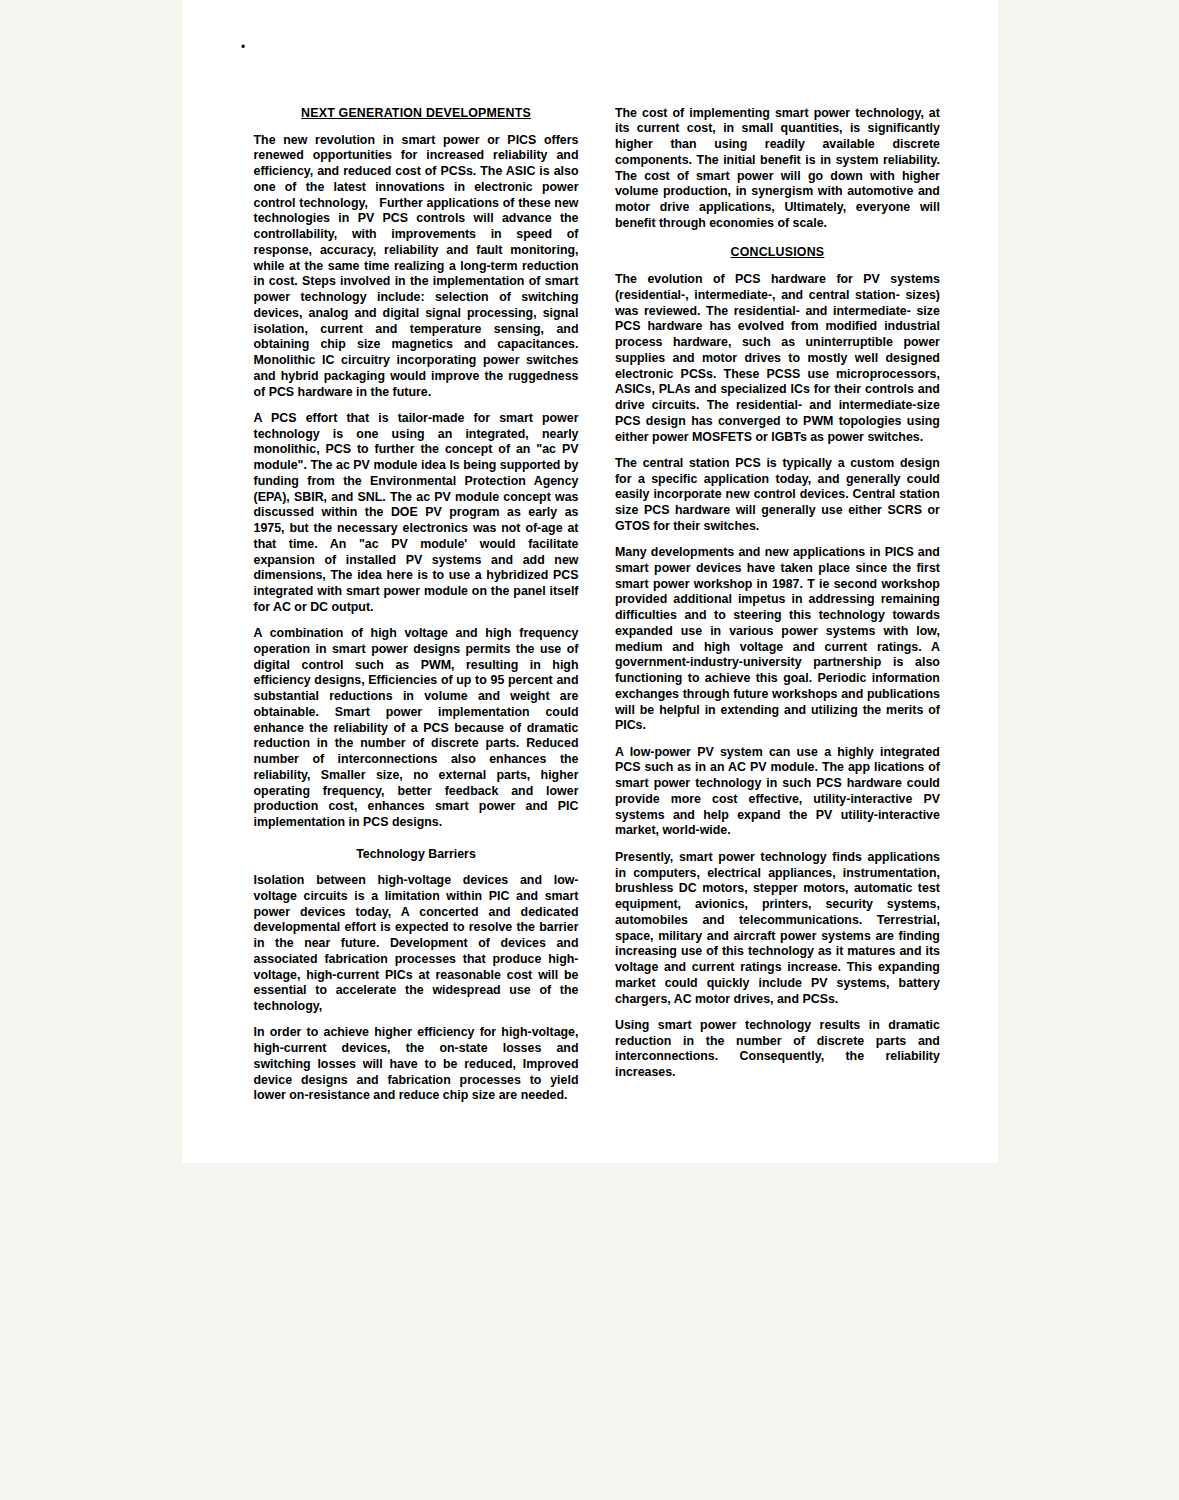•
NEXT GENERATION DEVELOPMENTS
The new revolution in smart power or PICS offers renewed opportunities for increased reliability and efficiency, and reduced cost of PCSs. The ASIC is also one of the latest innovations in electronic power control technology, Further applications of these new technologies in PV PCS controls will advance the controllability, with improvements in speed of response, accuracy, reliability and fault monitoring, while at the same time realizing a long-term reduction in cost. Steps involved in the implementation of smart power technology include: selection of switching devices, analog and digital signal processing, signal isolation, current and temperature sensing, and obtaining chip size magnetics and capacitances. Monolithic IC circuitry incorporating power switches and hybrid packaging would improve the ruggedness of PCS hardware in the future.
A PCS effort that is tailor-made for smart power technology is one using an integrated, nearly monolithic, PCS to further the concept of an "ac PV module". The ac PV module idea Is being supported by funding from the Environmental Protection Agency (EPA), SBIR, and SNL. The ac PV module concept was discussed within the DOE PV program as early as 1975, but the necessary electronics was not of-age at that time. An "ac PV module' would facilitate expansion of installed PV systems and add new dimensions, The idea here is to use a hybridized PCS integrated with smart power module on the panel itself for AC or DC output.
A combination of high voltage and high frequency operation in smart power designs permits the use of digital control such as PWM, resulting in high efficiency designs, Efficiencies of up to 95 percent and substantial reductions in volume and weight are obtainable. Smart power implementation could enhance the reliability of a PCS because of dramatic reduction in the number of discrete parts. Reduced number of interconnections also enhances the reliability, Smaller size, no external parts, higher operating frequency, better feedback and lower production cost, enhances smart power and PIC implementation in PCS designs.
Technology Barriers
Isolation between high-voltage devices and low-voltage circuits is a limitation within PIC and smart power devices today, A concerted and dedicated developmental effort is expected to resolve the barrier in the near future. Development of devices and associated fabrication processes that produce high-voltage, high-current PICs at reasonable cost will be essential to accelerate the widespread use of the technology,
In order to achieve higher efficiency for high-voltage, high-current devices, the on-state losses and switching losses will have to be reduced, Improved device designs and fabrication processes to yield lower on-resistance and reduce chip size are needed.
The cost of implementing smart power technology, at its current cost, in small quantities, is significantly higher than using readily available discrete components. The initial benefit is in system reliability. The cost of smart power will go down with higher volume production, in synergism with automotive and motor drive applications, Ultimately, everyone will benefit through economies of scale.
CONCLUSIONS
The evolution of PCS hardware for PV systems (residential-, intermediate-, and central station- sizes) was reviewed. The residential- and intermediate- size PCS hardware has evolved from modified industrial process hardware, such as uninterruptible power supplies and motor drives to mostly well designed electronic PCSs. These PCSS use microprocessors, ASICs, PLAs and specialized ICs for their controls and drive circuits. The residential- and intermediate-size PCS design has converged to PWM topologies using either power MOSFETS or IGBTs as power switches.
The central station PCS is typically a custom design for a specific application today, and generally could easily incorporate new control devices. Central station size PCS hardware will generally use either SCRS or GTOS for their switches.
Many developments and new applications in PICS and smart power devices have taken place since the first smart power workshop in 1987. T ie second workshop provided additional impetus in addressing remaining difficulties and to steering this technology towards expanded use in various power systems with low, medium and high voltage and current ratings. A government-industry-university partnership is also functioning to achieve this goal. Periodic information exchanges through future workshops and publications will be helpful in extending and utilizing the merits of PICs.
A low-power PV system can use a highly integrated PCS such as in an AC PV module. The app lications of smart power technology in such PCS hardware could provide more cost effective, utility-interactive PV systems and help expand the PV utility-interactive market, world-wide.
Presently, smart power technology finds applications in computers, electrical appliances, instrumentation, brushless DC motors, stepper motors, automatic test equipment, avionics, printers, security systems, automobiles and telecommunications. Terrestrial, space, military and aircraft power systems are finding increasing use of this technology as it matures and its voltage and current ratings increase. This expanding market could quickly include PV systems, battery chargers, AC motor drives, and PCSs.
Using smart power technology results in dramatic reduction in the number of discrete parts and interconnections. Consequently, the reliability increases.